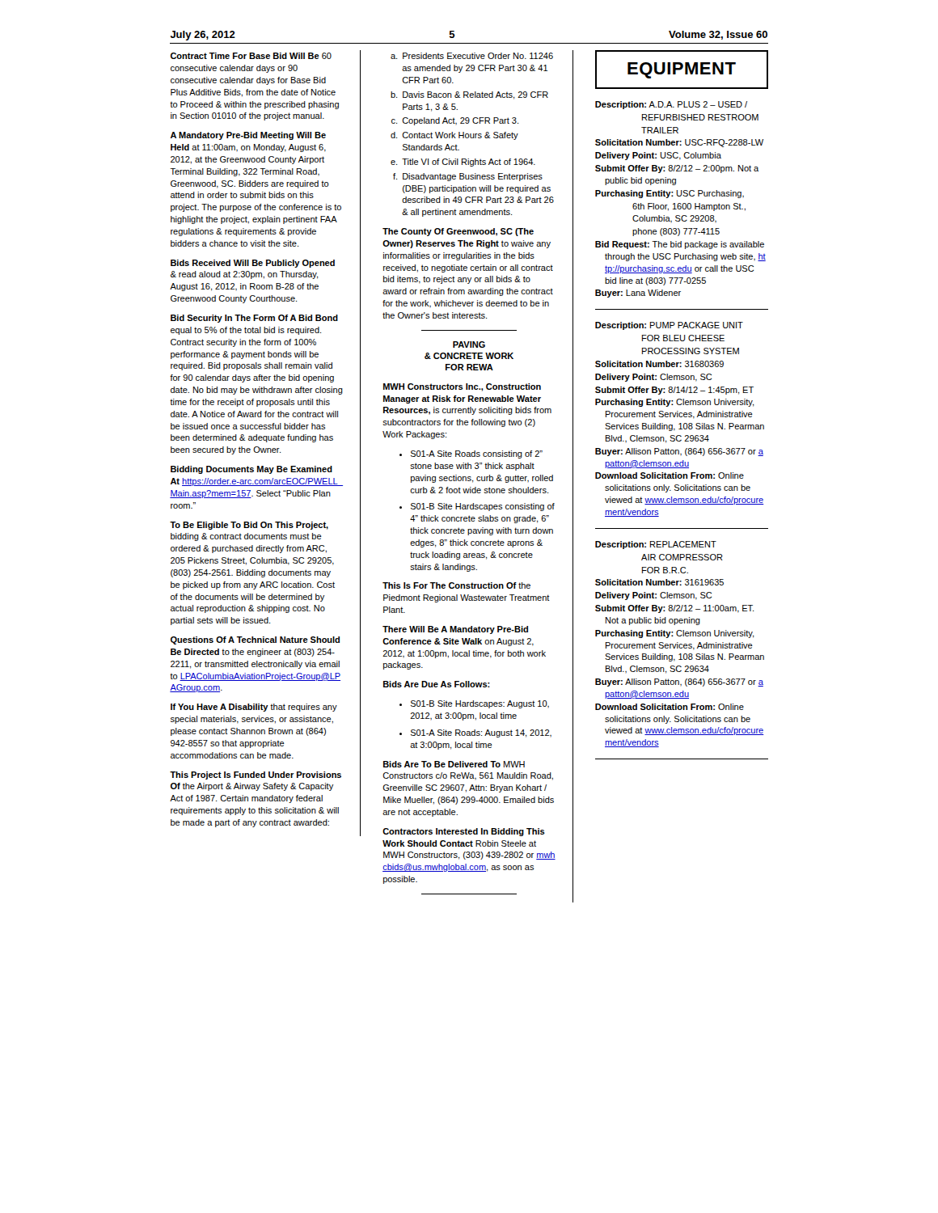July 26, 2012
5
Volume 32, Issue 60
Contract Time For Base Bid Will Be 60 consecutive calendar days or 90 consecutive calendar days for Base Bid Plus Additive Bids, from the date of Notice to Proceed & within the prescribed phasing in Section 01010 of the project manual.
A Mandatory Pre-Bid Meeting Will Be Held at 11:00am, on Monday, August 6, 2012, at the Greenwood County Airport Terminal Building, 322 Terminal Road, Greenwood, SC. Bidders are required to attend in order to submit bids on this project. The purpose of the conference is to highlight the project, explain pertinent FAA regulations & requirements & provide bidders a chance to visit the site.
Bids Received Will Be Publicly Opened & read aloud at 2:30pm, on Thursday, August 16, 2012, in Room B-28 of the Greenwood County Courthouse.
Bid Security In The Form Of A Bid Bond equal to 5% of the total bid is required. Contract security in the form of 100% performance & payment bonds will be required. Bid proposals shall remain valid for 90 calendar days after the bid opening date. No bid may be withdrawn after closing time for the receipt of proposals until this date. A Notice of Award for the contract will be issued once a successful bidder has been determined & adequate funding has been secured by the Owner.
Bidding Documents May Be Examined At https://order.e-arc.com/arcEOC/PWELL_Main.asp?mem=157. Select “Public Plan room.”
To Be Eligible To Bid On This Project, bidding & contract documents must be ordered & purchased directly from ARC, 205 Pickens Street, Columbia, SC 29205, (803) 254-2561. Bidding documents may be picked up from any ARC location. Cost of the documents will be determined by actual reproduction & shipping cost. No partial sets will be issued.
Questions Of A Technical Nature Should Be Directed to the engineer at (803) 254-2211, or transmitted electronically via email to LPAColumbiaAviationProject-Group@LPAGroup.com.
If You Have A Disability that requires any special materials, services, or assistance, please contact Shannon Brown at (864) 942-8557 so that appropriate accommodations can be made.
This Project Is Funded Under Provisions Of the Airport & Airway Safety & Capacity Act of 1987. Certain mandatory federal requirements apply to this solicitation & will be made a part of any contract awarded:
Presidents Executive Order No. 11246 as amended by 29 CFR Part 30 & 41 CFR Part 60.
Davis Bacon & Related Acts, 29 CFR Parts 1, 3 & 5.
Copeland Act, 29 CFR Part 3.
Contact Work Hours & Safety Standards Act.
Title VI of Civil Rights Act of 1964.
Disadvantage Business Enterprises (DBE) participation will be required as described in 49 CFR Part 23 & Part 26 & all pertinent amendments.
The County Of Greenwood, SC (The Owner) Reserves The Right to waive any informalities or irregularities in the bids received, to negotiate certain or all contract bid items, to reject any or all bids & to award or refrain from awarding the contract for the work, whichever is deemed to be in the Owner's best interests.
PAVING
& CONCRETE WORK
FOR REWA
MWH Constructors Inc., Construction Manager at Risk for Renewable Water Resources, is currently soliciting bids from subcontractors for the following two (2) Work Packages:
S01-A Site Roads consisting of 2” stone base with 3” thick asphalt paving sections, curb & gutter, rolled curb & 2 foot wide stone shoulders.
S01-B Site Hardscapes consisting of 4” thick concrete slabs on grade, 6” thick concrete paving with turn down edges, 8” thick concrete aprons & truck loading areas, & concrete stairs & landings.
This Is For The Construction Of the Piedmont Regional Wastewater Treatment Plant.
There Will Be A Mandatory Pre-Bid Conference & Site Walk on August 2, 2012, at 1:00pm, local time, for both work packages.
Bids Are Due As Follows:
S01-B Site Hardscapes: August 10, 2012, at 3:00pm, local time
S01-A Site Roads: August 14, 2012, at 3:00pm, local time
Bids Are To Be Delivered To MWH Constructors c/o ReWa, 561 Mauldin Road, Greenville SC 29607, Attn: Bryan Kohart / Mike Mueller, (864) 299-4000. Emailed bids are not acceptable.
Contractors Interested In Bidding This Work Should Contact Robin Steele at MWH Constructors, (303) 439-2802 or mwhcbids@us.mwhglobal.com, as soon as possible.
EQUIPMENT
Description: A.D.A. PLUS 2 – USED /
REFURBISHED RESTROOM
TRAILER
Solicitation Number: USC-RFQ-2288-LW
Delivery Point: USC, Columbia
Submit Offer By: 8/2/12 – 2:00pm. Not a public bid opening
Purchasing Entity: USC Purchasing,
6th Floor, 1600 Hampton St.,
Columbia, SC 29208,
phone (803) 777-4115
Bid Request: The bid package is available through the USC Purchasing web site, http://purchasing.sc.edu or call the USC bid line at (803) 777-0255
Buyer: Lana Widener
Description: PUMP PACKAGE UNIT
FOR BLEU CHEESE
PROCESSING SYSTEM
Solicitation Number: 31680369
Delivery Point: Clemson, SC
Submit Offer By: 8/14/12 – 1:45pm, ET
Purchasing Entity: Clemson University, Procurement Services, Administrative Services Building, 108 Silas N. Pearman Blvd., Clemson, SC 29634
Buyer: Allison Patton, (864) 656-3677 or apatton@clemson.edu
Download Solicitation From: Online solicitations only. Solicitations can be viewed at www.clemson.edu/cfo/procurement/vendors
Description: REPLACEMENT
AIR COMPRESSOR
FOR B.R.C.
Solicitation Number: 31619635
Delivery Point: Clemson, SC
Submit Offer By: 8/2/12 – 11:00am, ET. Not a public bid opening
Purchasing Entity: Clemson University, Procurement Services, Administrative Services Building, 108 Silas N. Pearman Blvd., Clemson, SC 29634
Buyer: Allison Patton, (864) 656-3677 or apatton@clemson.edu
Download Solicitation From: Online solicitations only. Solicitations can be viewed at www.clemson.edu/cfo/procurement/vendors